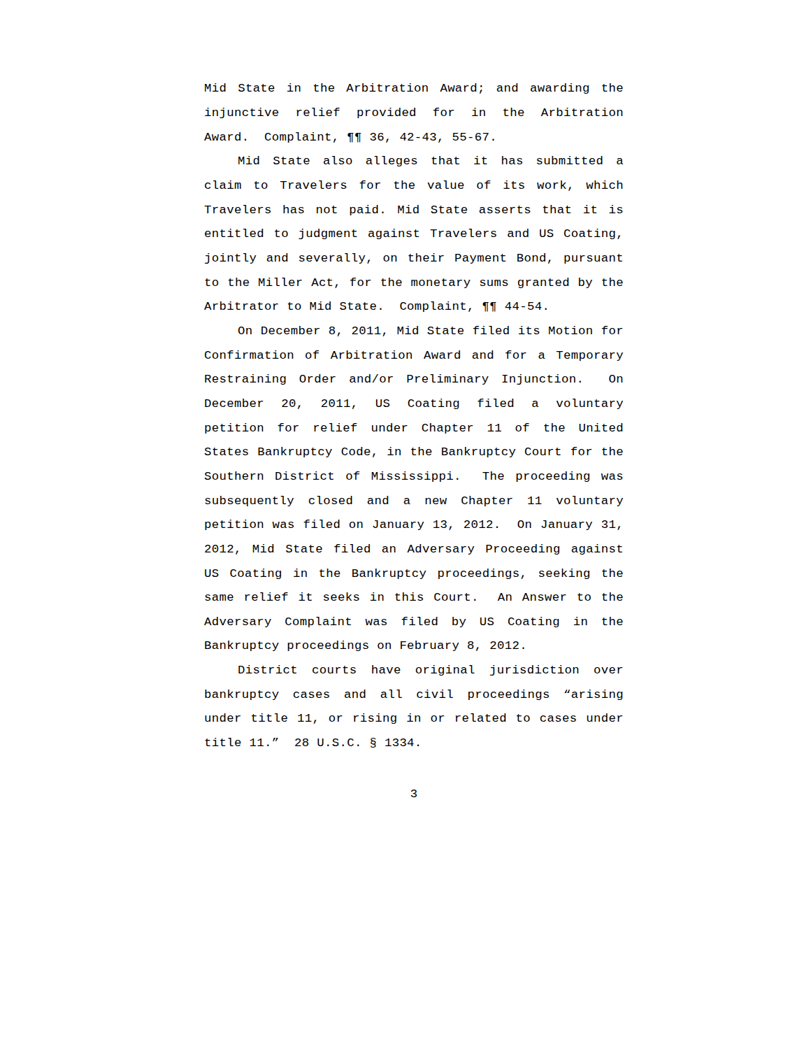Mid State in the Arbitration Award; and awarding the injunctive relief provided for in the Arbitration Award. Complaint, ¶¶ 36, 42-43, 55-67.
Mid State also alleges that it has submitted a claim to Travelers for the value of its work, which Travelers has not paid. Mid State asserts that it is entitled to judgment against Travelers and US Coating, jointly and severally, on their Payment Bond, pursuant to the Miller Act, for the monetary sums granted by the Arbitrator to Mid State. Complaint, ¶¶ 44-54.
On December 8, 2011, Mid State filed its Motion for Confirmation of Arbitration Award and for a Temporary Restraining Order and/or Preliminary Injunction. On December 20, 2011, US Coating filed a voluntary petition for relief under Chapter 11 of the United States Bankruptcy Code, in the Bankruptcy Court for the Southern District of Mississippi. The proceeding was subsequently closed and a new Chapter 11 voluntary petition was filed on January 13, 2012. On January 31, 2012, Mid State filed an Adversary Proceeding against US Coating in the Bankruptcy proceedings, seeking the same relief it seeks in this Court. An Answer to the Adversary Complaint was filed by US Coating in the Bankruptcy proceedings on February 8, 2012.
District courts have original jurisdiction over bankruptcy cases and all civil proceedings “arising under title 11, or rising in or related to cases under title 11.” 28 U.S.C. § 1334.
3